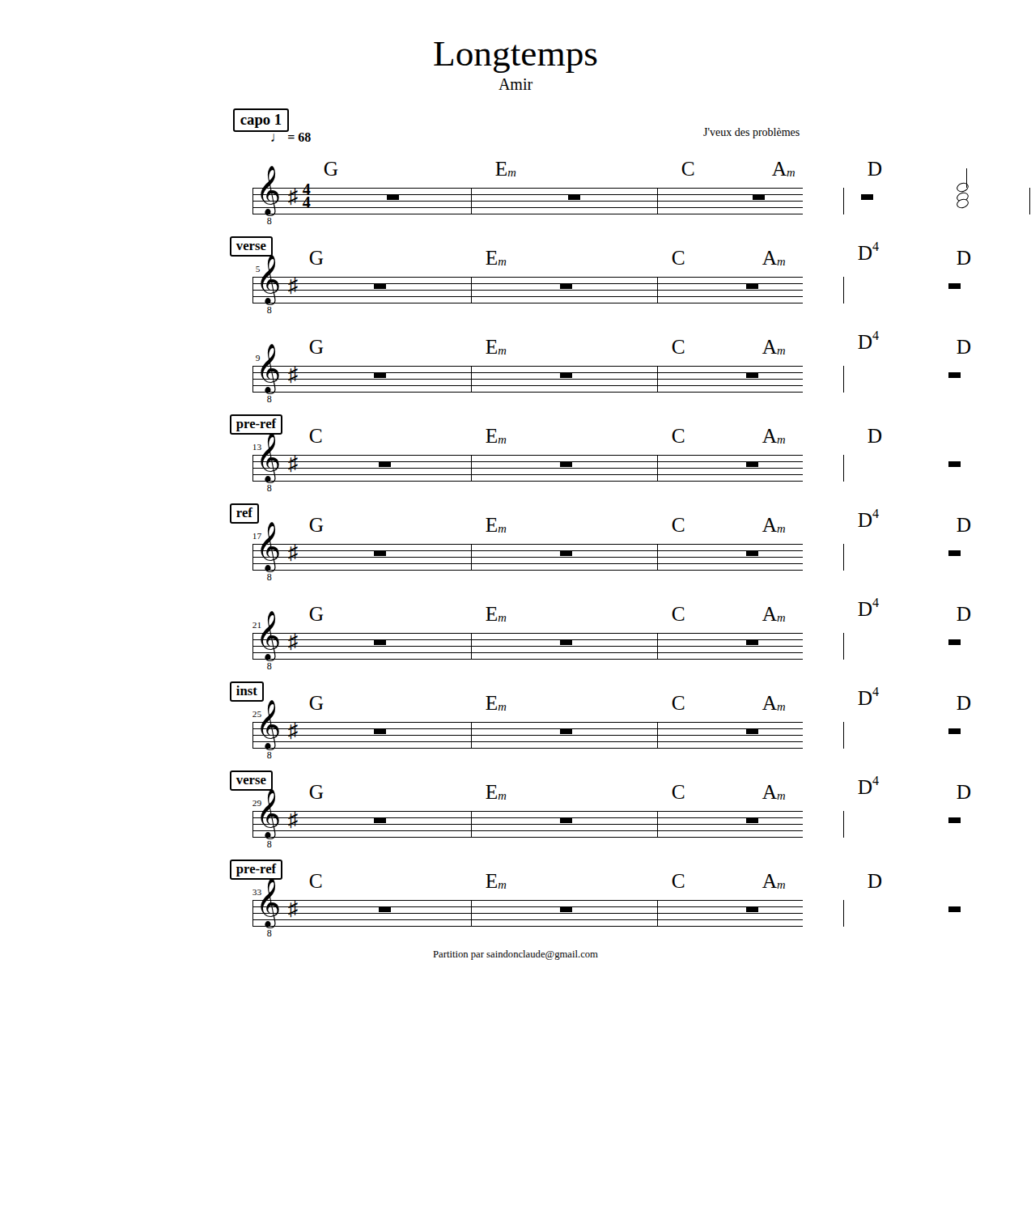Longtemps
Amir
capo 1
♩ = 68
J'veux des problèmes
𝄞
8
♯
4
4
G
Em
C
Am
D
verse
5
𝄞
8
♯
G
Em
C
Am
D4
D
9
𝄞
8
♯
G
Em
C
Am
D4
D
pre-ref
13
𝄞
8
♯
C
Em
C
Am
D
ref
17
𝄞
8
♯
G
Em
C
Am
D4
D
21
𝄞
8
♯
G
Em
C
Am
D4
D
inst
25
𝄞
8
♯
G
Em
C
Am
D4
D
verse
29
𝄞
8
♯
G
Em
C
Am
D4
D
pre-ref
33
𝄞
8
♯
C
Em
C
Am
D
Partition par saindonclaude@gmail.com